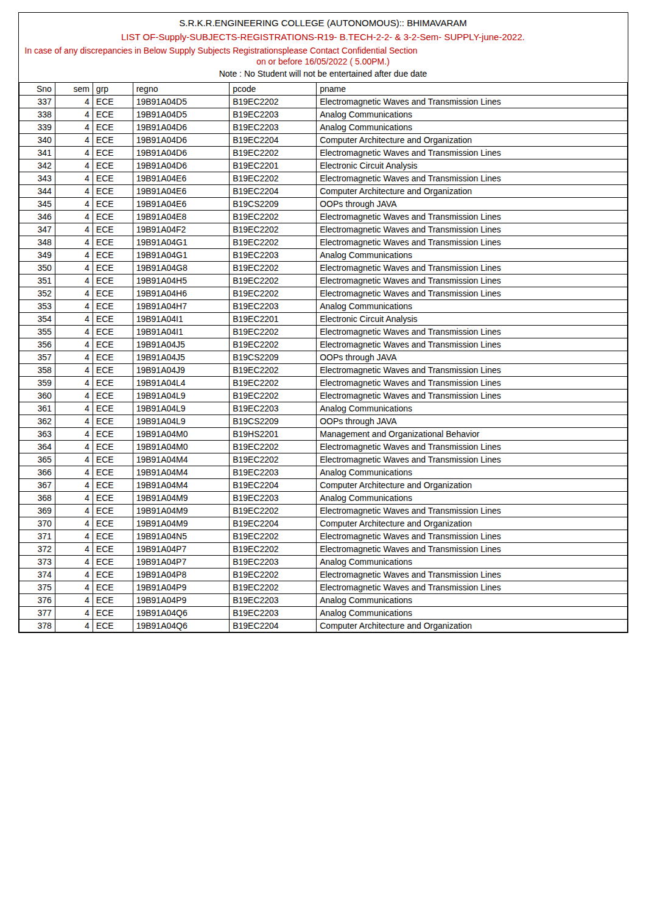S.R.K.R.ENGINEERING COLLEGE (AUTONOMOUS):: BHIMAVARAM
LIST OF-Supply-SUBJECTS-REGISTRATIONS-R19- B.TECH-2-2- & 3-2-Sem- SUPPLY-june-2022.
In case of any discrepancies in Below Supply Subjects Registrationsplease Contact Confidential Section
on or before 16/05/2022 ( 5.00PM.)
Note : No Student will not be entertained after due date
| Sno | sem | grp | regno | pcode | pname |
| --- | --- | --- | --- | --- | --- |
| 337 | 4 | ECE | 19B91A04D5 | B19EC2202 | Electromagnetic Waves and Transmission Lines |
| 338 | 4 | ECE | 19B91A04D5 | B19EC2203 | Analog Communications |
| 339 | 4 | ECE | 19B91A04D6 | B19EC2203 | Analog Communications |
| 340 | 4 | ECE | 19B91A04D6 | B19EC2204 | Computer Architecture and Organization |
| 341 | 4 | ECE | 19B91A04D6 | B19EC2202 | Electromagnetic Waves and Transmission Lines |
| 342 | 4 | ECE | 19B91A04D6 | B19EC2201 | Electronic Circuit Analysis |
| 343 | 4 | ECE | 19B91A04E6 | B19EC2202 | Electromagnetic Waves and Transmission Lines |
| 344 | 4 | ECE | 19B91A04E6 | B19EC2204 | Computer Architecture and Organization |
| 345 | 4 | ECE | 19B91A04E6 | B19CS2209 | OOPs through JAVA |
| 346 | 4 | ECE | 19B91A04E8 | B19EC2202 | Electromagnetic Waves and Transmission Lines |
| 347 | 4 | ECE | 19B91A04F2 | B19EC2202 | Electromagnetic Waves and Transmission Lines |
| 348 | 4 | ECE | 19B91A04G1 | B19EC2202 | Electromagnetic Waves and Transmission Lines |
| 349 | 4 | ECE | 19B91A04G1 | B19EC2203 | Analog Communications |
| 350 | 4 | ECE | 19B91A04G8 | B19EC2202 | Electromagnetic Waves and Transmission Lines |
| 351 | 4 | ECE | 19B91A04H5 | B19EC2202 | Electromagnetic Waves and Transmission Lines |
| 352 | 4 | ECE | 19B91A04H6 | B19EC2202 | Electromagnetic Waves and Transmission Lines |
| 353 | 4 | ECE | 19B91A04H7 | B19EC2203 | Analog Communications |
| 354 | 4 | ECE | 19B91A04I1 | B19EC2201 | Electronic Circuit Analysis |
| 355 | 4 | ECE | 19B91A04I1 | B19EC2202 | Electromagnetic Waves and Transmission Lines |
| 356 | 4 | ECE | 19B91A04J5 | B19EC2202 | Electromagnetic Waves and Transmission Lines |
| 357 | 4 | ECE | 19B91A04J5 | B19CS2209 | OOPs through JAVA |
| 358 | 4 | ECE | 19B91A04J9 | B19EC2202 | Electromagnetic Waves and Transmission Lines |
| 359 | 4 | ECE | 19B91A04L4 | B19EC2202 | Electromagnetic Waves and Transmission Lines |
| 360 | 4 | ECE | 19B91A04L9 | B19EC2202 | Electromagnetic Waves and Transmission Lines |
| 361 | 4 | ECE | 19B91A04L9 | B19EC2203 | Analog Communications |
| 362 | 4 | ECE | 19B91A04L9 | B19CS2209 | OOPs through JAVA |
| 363 | 4 | ECE | 19B91A04M0 | B19HS2201 | Management and Organizational Behavior |
| 364 | 4 | ECE | 19B91A04M0 | B19EC2202 | Electromagnetic Waves and Transmission Lines |
| 365 | 4 | ECE | 19B91A04M4 | B19EC2202 | Electromagnetic Waves and Transmission Lines |
| 366 | 4 | ECE | 19B91A04M4 | B19EC2203 | Analog Communications |
| 367 | 4 | ECE | 19B91A04M4 | B19EC2204 | Computer Architecture and Organization |
| 368 | 4 | ECE | 19B91A04M9 | B19EC2203 | Analog Communications |
| 369 | 4 | ECE | 19B91A04M9 | B19EC2202 | Electromagnetic Waves and Transmission Lines |
| 370 | 4 | ECE | 19B91A04M9 | B19EC2204 | Computer Architecture and Organization |
| 371 | 4 | ECE | 19B91A04N5 | B19EC2202 | Electromagnetic Waves and Transmission Lines |
| 372 | 4 | ECE | 19B91A04P7 | B19EC2202 | Electromagnetic Waves and Transmission Lines |
| 373 | 4 | ECE | 19B91A04P7 | B19EC2203 | Analog Communications |
| 374 | 4 | ECE | 19B91A04P8 | B19EC2202 | Electromagnetic Waves and Transmission Lines |
| 375 | 4 | ECE | 19B91A04P9 | B19EC2202 | Electromagnetic Waves and Transmission Lines |
| 376 | 4 | ECE | 19B91A04P9 | B19EC2203 | Analog Communications |
| 377 | 4 | ECE | 19B91A04Q6 | B19EC2203 | Analog Communications |
| 378 | 4 | ECE | 19B91A04Q6 | B19EC2204 | Computer Architecture and Organization |